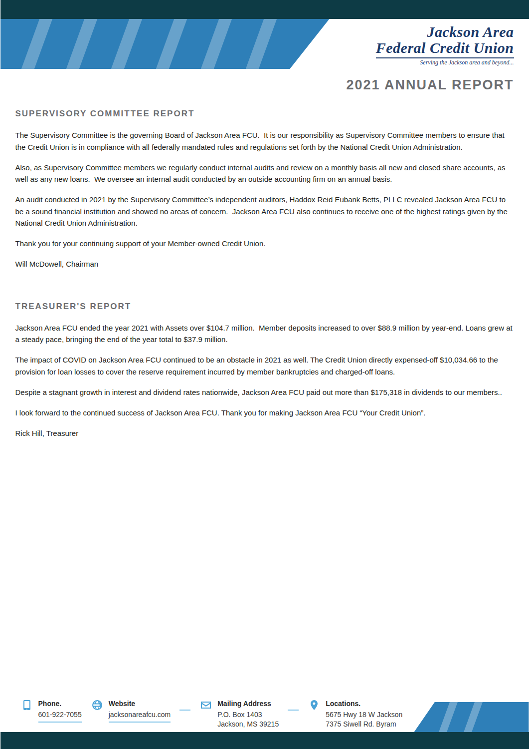Jackson Area
Federal Credit Union
Serving the Jackson area and beyond...
2021 ANNUAL REPORT
SUPERVISORY COMMITTEE REPORT
The Supervisory Committee is the governing Board of Jackson Area FCU. It is our responsibility as Supervisory Committee members to ensure that the Credit Union is in compliance with all federally mandated rules and regulations set forth by the National Credit Union Administration.
Also, as Supervisory Committee members we regularly conduct internal audits and review on a monthly basis all new and closed share accounts, as well as any new loans. We oversee an internal audit conducted by an outside accounting firm on an annual basis.
An audit conducted in 2021 by the Supervisory Committee’s independent auditors, Haddox Reid Eubank Betts, PLLC revealed Jackson Area FCU to be a sound financial institution and showed no areas of concern. Jackson Area FCU also continues to receive one of the highest ratings given by the National Credit Union Administration.
Thank you for your continuing support of your Member-owned Credit Union.
Will McDowell, Chairman
TREASURER'S REPORT
Jackson Area FCU ended the year 2021 with Assets over $104.7 million. Member deposits increased to over $88.9 million by year-end. Loans grew at a steady pace, bringing the end of the year total to $37.9 million.
The impact of COVID on Jackson Area FCU continued to be an obstacle in 2021 as well. The Credit Union directly expensed-off $10,034.66 to the provision for loan losses to cover the reserve requirement incurred by member bankruptcies and charged-off loans.
Despite a stagnant growth in interest and dividend rates nationwide, Jackson Area FCU paid out more than $175,318 in dividends to our members..
I look forward to the continued success of Jackson Area FCU. Thank you for making Jackson Area FCU “Your Credit Union”.
Rick Hill, Treasurer
Phone. 601-922-7055
Website jacksonareafcu.com
Mailing Address P.O. Box 1403
Jackson, MS 39215
Locations. 5675 Hwy 18 W Jackson
7375 Siwell Rd. Byram